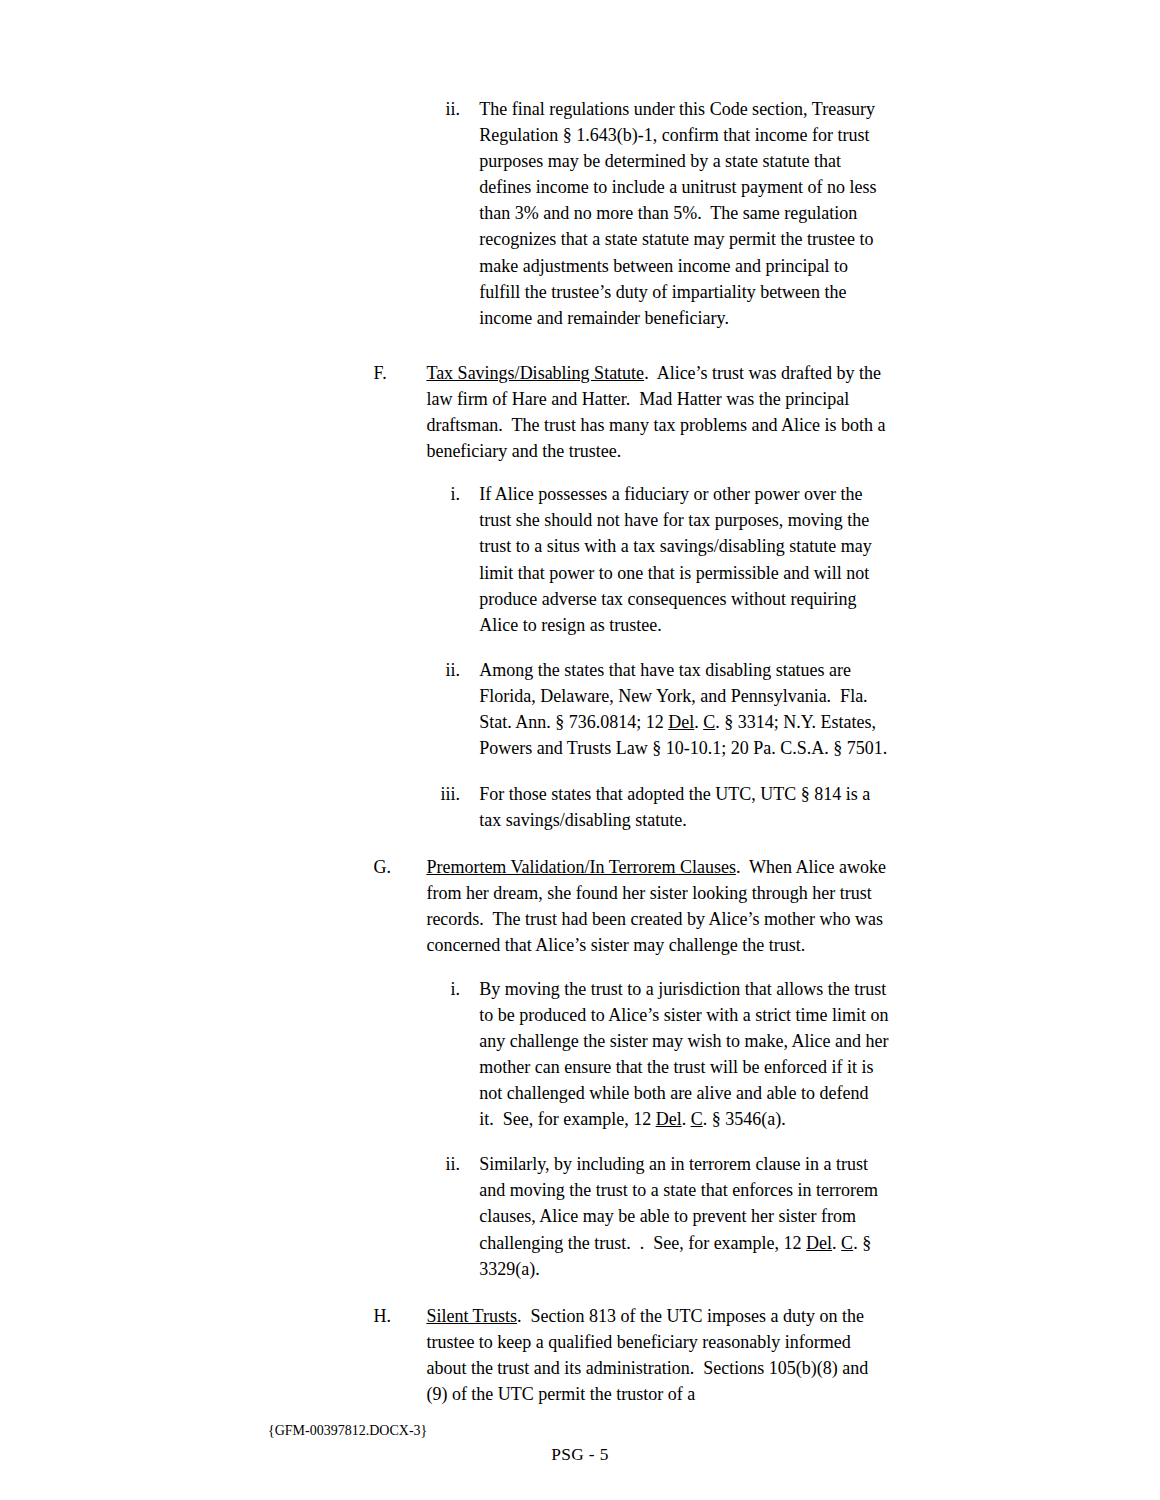ii. The final regulations under this Code section, Treasury Regulation § 1.643(b)-1, confirm that income for trust purposes may be determined by a state statute that defines income to include a unitrust payment of no less than 3% and no more than 5%. The same regulation recognizes that a state statute may permit the trustee to make adjustments between income and principal to fulfill the trustee’s duty of impartiality between the income and remainder beneficiary.
F. Tax Savings/Disabling Statute. Alice’s trust was drafted by the law firm of Hare and Hatter. Mad Hatter was the principal draftsman. The trust has many tax problems and Alice is both a beneficiary and the trustee.
i. If Alice possesses a fiduciary or other power over the trust she should not have for tax purposes, moving the trust to a situs with a tax savings/disabling statute may limit that power to one that is permissible and will not produce adverse tax consequences without requiring Alice to resign as trustee.
ii. Among the states that have tax disabling statues are Florida, Delaware, New York, and Pennsylvania. Fla. Stat. Ann. § 736.0814; 12 Del. C. § 3314; N.Y. Estates, Powers and Trusts Law § 10-10.1; 20 Pa. C.S.A. § 7501.
iii. For those states that adopted the UTC, UTC § 814 is a tax savings/disabling statute.
G. Premortem Validation/In Terrorem Clauses. When Alice awoke from her dream, she found her sister looking through her trust records. The trust had been created by Alice’s mother who was concerned that Alice’s sister may challenge the trust.
i. By moving the trust to a jurisdiction that allows the trust to be produced to Alice’s sister with a strict time limit on any challenge the sister may wish to make, Alice and her mother can ensure that the trust will be enforced if it is not challenged while both are alive and able to defend it. See, for example, 12 Del. C. § 3546(a).
ii. Similarly, by including an in terrorem clause in a trust and moving the trust to a state that enforces in terrorem clauses, Alice may be able to prevent her sister from challenging the trust. . See, for example, 12 Del. C. § 3329(a).
H. Silent Trusts. Section 813 of the UTC imposes a duty on the trustee to keep a qualified beneficiary reasonably informed about the trust and its administration. Sections 105(b)(8) and (9) of the UTC permit the trustor of a
{GFM-00397812.DOCX-3}
PSG - 5